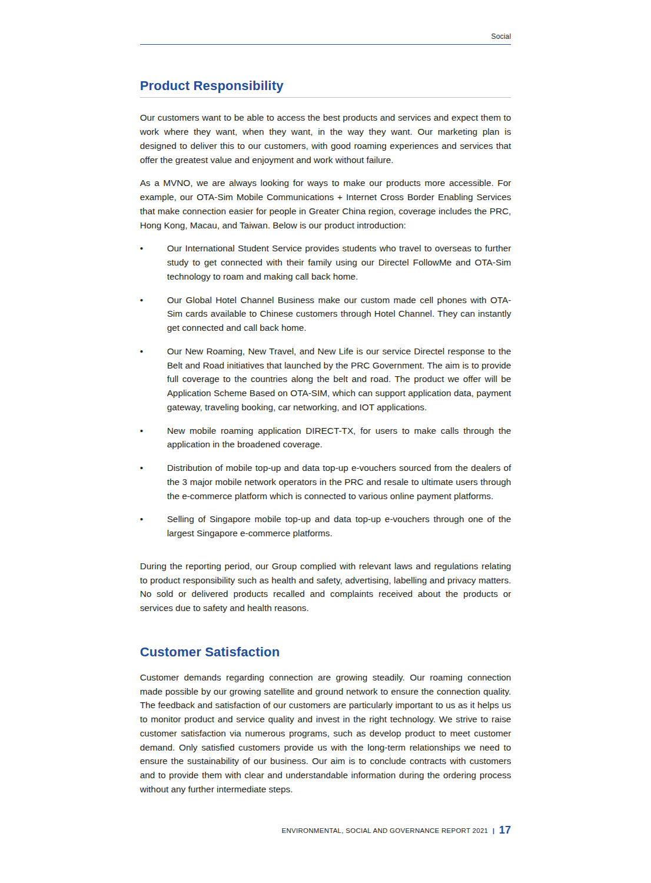Social
Product Responsibility
Our customers want to be able to access the best products and services and expect them to work where they want, when they want, in the way they want. Our marketing plan is designed to deliver this to our customers, with good roaming experiences and services that offer the greatest value and enjoyment and work without failure.
As a MVNO, we are always looking for ways to make our products more accessible. For example, our OTA-Sim Mobile Communications + Internet Cross Border Enabling Services that make connection easier for people in Greater China region, coverage includes the PRC, Hong Kong, Macau, and Taiwan. Below is our product introduction:
Our International Student Service provides students who travel to overseas to further study to get connected with their family using our Directel FollowMe and OTA-Sim technology to roam and making call back home.
Our Global Hotel Channel Business make our custom made cell phones with OTA-Sim cards available to Chinese customers through Hotel Channel. They can instantly get connected and call back home.
Our New Roaming, New Travel, and New Life is our service Directel response to the Belt and Road initiatives that launched by the PRC Government. The aim is to provide full coverage to the countries along the belt and road. The product we offer will be Application Scheme Based on OTA-SIM, which can support application data, payment gateway, traveling booking, car networking, and IOT applications.
New mobile roaming application DIRECT-TX, for users to make calls through the application in the broadened coverage.
Distribution of mobile top-up and data top-up e-vouchers sourced from the dealers of the 3 major mobile network operators in the PRC and resale to ultimate users through the e-commerce platform which is connected to various online payment platforms.
Selling of Singapore mobile top-up and data top-up e-vouchers through one of the largest Singapore e-commerce platforms.
During the reporting period, our Group complied with relevant laws and regulations relating to product responsibility such as health and safety, advertising, labelling and privacy matters. No sold or delivered products recalled and complaints received about the products or services due to safety and health reasons.
Customer Satisfaction
Customer demands regarding connection are growing steadily. Our roaming connection made possible by our growing satellite and ground network to ensure the connection quality. The feedback and satisfaction of our customers are particularly important to us as it helps us to monitor product and service quality and invest in the right technology. We strive to raise customer satisfaction via numerous programs, such as develop product to meet customer demand. Only satisfied customers provide us with the long-term relationships we need to ensure the sustainability of our business. Our aim is to conclude contracts with customers and to provide them with clear and understandable information during the ordering process without any further intermediate steps.
ENVIRONMENTAL, SOCIAL AND GOVERNANCE REPORT 2021 | 17